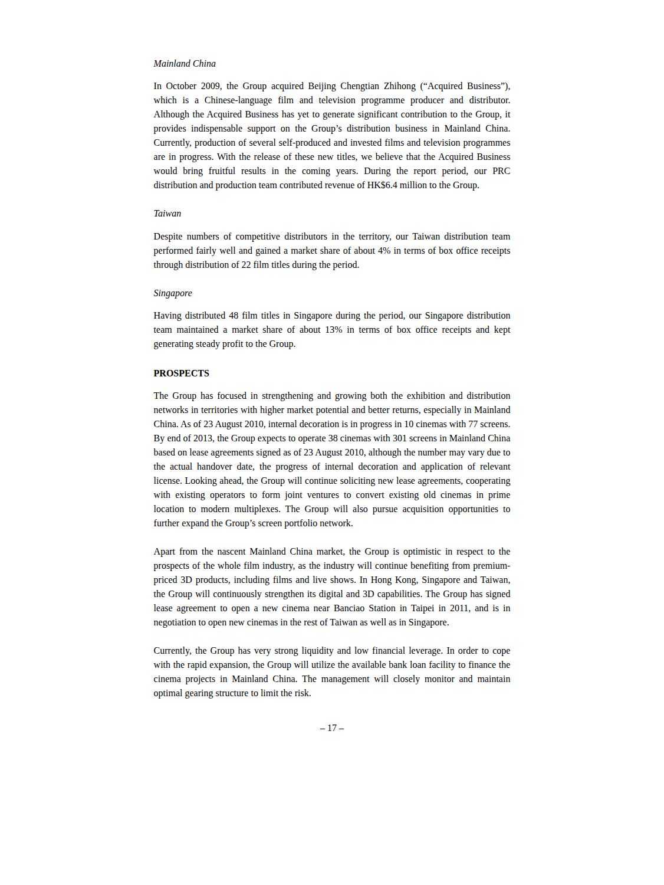Mainland China
In October 2009, the Group acquired Beijing Chengtian Zhihong (“Acquired Business”), which is a Chinese-language film and television programme producer and distributor. Although the Acquired Business has yet to generate significant contribution to the Group, it provides indispensable support on the Group’s distribution business in Mainland China. Currently, production of several self-produced and invested films and television programmes are in progress. With the release of these new titles, we believe that the Acquired Business would bring fruitful results in the coming years. During the report period, our PRC distribution and production team contributed revenue of HK$6.4 million to the Group.
Taiwan
Despite numbers of competitive distributors in the territory, our Taiwan distribution team performed fairly well and gained a market share of about 4% in terms of box office receipts through distribution of 22 film titles during the period.
Singapore
Having distributed 48 film titles in Singapore during the period, our Singapore distribution team maintained a market share of about 13% in terms of box office receipts and kept generating steady profit to the Group.
PROSPECTS
The Group has focused in strengthening and growing both the exhibition and distribution networks in territories with higher market potential and better returns, especially in Mainland China. As of 23 August 2010, internal decoration is in progress in 10 cinemas with 77 screens. By end of 2013, the Group expects to operate 38 cinemas with 301 screens in Mainland China based on lease agreements signed as of 23 August 2010, although the number may vary due to the actual handover date, the progress of internal decoration and application of relevant license. Looking ahead, the Group will continue soliciting new lease agreements, cooperating with existing operators to form joint ventures to convert existing old cinemas in prime location to modern multiplexes. The Group will also pursue acquisition opportunities to further expand the Group’s screen portfolio network.
Apart from the nascent Mainland China market, the Group is optimistic in respect to the prospects of the whole film industry, as the industry will continue benefiting from premium-priced 3D products, including films and live shows. In Hong Kong, Singapore and Taiwan, the Group will continuously strengthen its digital and 3D capabilities. The Group has signed lease agreement to open a new cinema near Banciao Station in Taipei in 2011, and is in negotiation to open new cinemas in the rest of Taiwan as well as in Singapore.
Currently, the Group has very strong liquidity and low financial leverage. In order to cope with the rapid expansion, the Group will utilize the available bank loan facility to finance the cinema projects in Mainland China. The management will closely monitor and maintain optimal gearing structure to limit the risk.
– 17 –